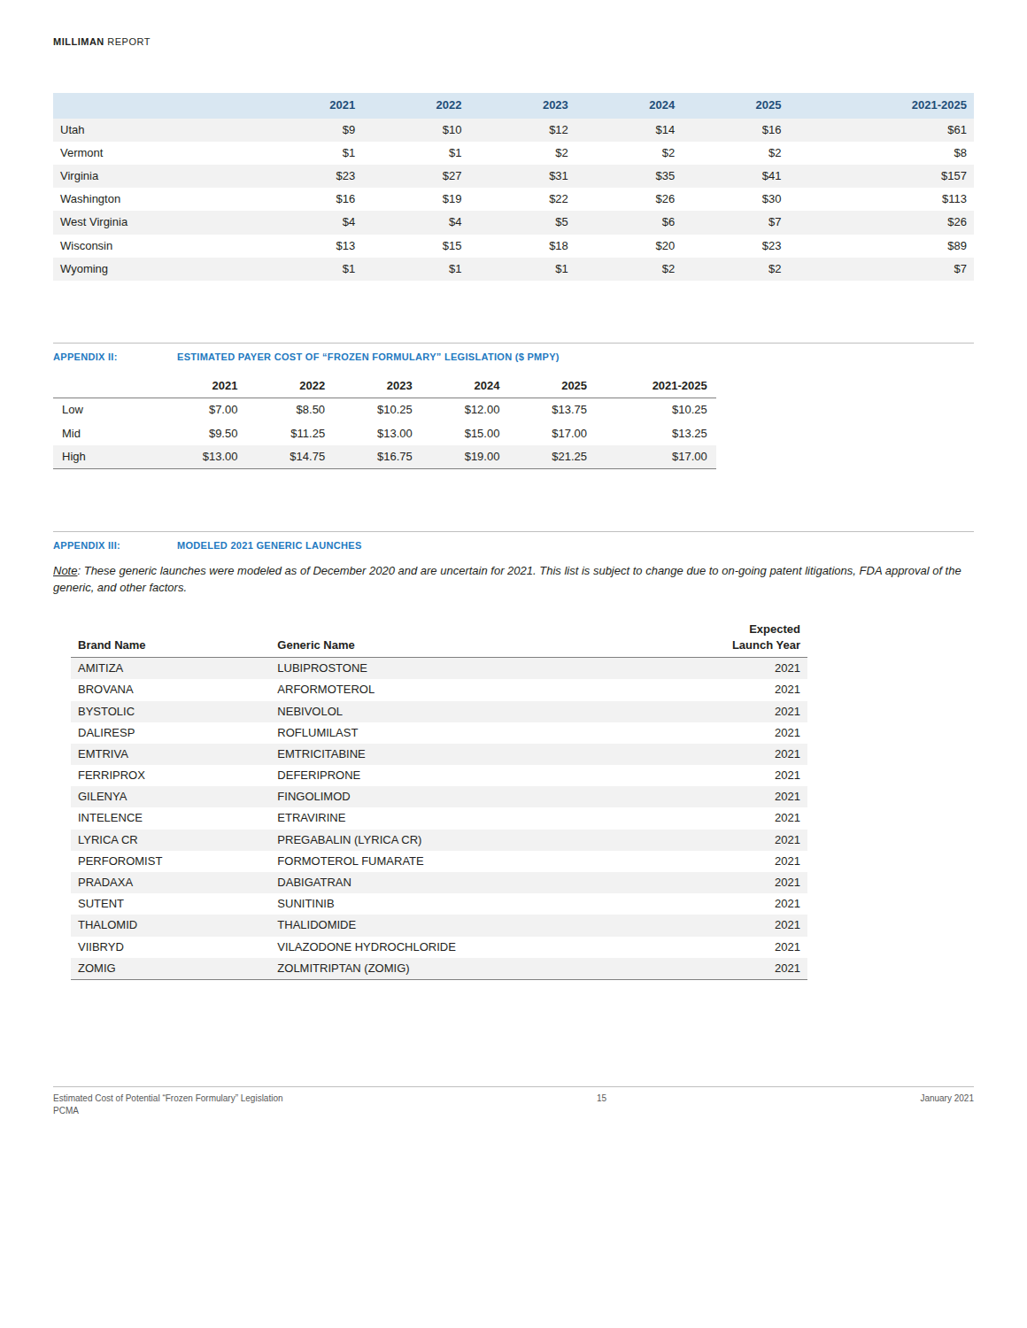MILLIMAN REPORT
| | 2021 | 2022 | 2023 | 2024 | 2025 | 2021-2025 |
| --- | --- | --- | --- | --- | --- | --- |
| Utah | $9 | $10 | $12 | $14 | $16 | $61 |
| Vermont | $1 | $1 | $2 | $2 | $2 | $8 |
| Virginia | $23 | $27 | $31 | $35 | $41 | $157 |
| Washington | $16 | $19 | $22 | $26 | $30 | $113 |
| West Virginia | $4 | $4 | $5 | $6 | $7 | $26 |
| Wisconsin | $13 | $15 | $18 | $20 | $23 | $89 |
| Wyoming | $1 | $1 | $1 | $2 | $2 | $7 |
APPENDIX II: ESTIMATED PAYER COST OF “FROZEN FORMULARY” LEGISLATION ($ PMPY)
| | 2021 | 2022 | 2023 | 2024 | 2025 | 2021-2025 |
| --- | --- | --- | --- | --- | --- | --- |
| Low | $7.00 | $8.50 | $10.25 | $12.00 | $13.75 | $10.25 |
| Mid | $9.50 | $11.25 | $13.00 | $15.00 | $17.00 | $13.25 |
| High | $13.00 | $14.75 | $16.75 | $19.00 | $21.25 | $17.00 |
APPENDIX III: MODELED 2021 GENERIC LAUNCHES
Note: These generic launches were modeled as of December 2020 and are uncertain for 2021. This list is subject to change due to on-going patent litigations, FDA approval of the generic, and other factors.
| Brand Name | Generic Name | Expected Launch Year |
| --- | --- | --- |
| AMITIZA | LUBIPROSTONE | 2021 |
| BROVANA | ARFORMOTEROL | 2021 |
| BYSTOLIC | NEBIVOLOL | 2021 |
| DALIRESP | ROFLUMILAST | 2021 |
| EMTRIVA | EMTRICITABINE | 2021 |
| FERRIPROX | DEFERIPRONE | 2021 |
| GILENYA | FINGOLIMOD | 2021 |
| INTELENCE | ETRAVIRINE | 2021 |
| LYRICA CR | PREGABALIN (LYRICA CR) | 2021 |
| PERFOROMIST | FORMOTEROL FUMARATE | 2021 |
| PRADAXA | DABIGATRAN | 2021 |
| SUTENT | SUNITINIB | 2021 |
| THALOMID | THALIDOMIDE | 2021 |
| VIIBRYD | VILAZODONE HYDROCHLORIDE | 2021 |
| ZOMIG | ZOLMITRIPTAN (ZOMIG) | 2021 |
Estimated Cost of Potential “Frozen Formulary” Legislation
PCMA
15
January 2021